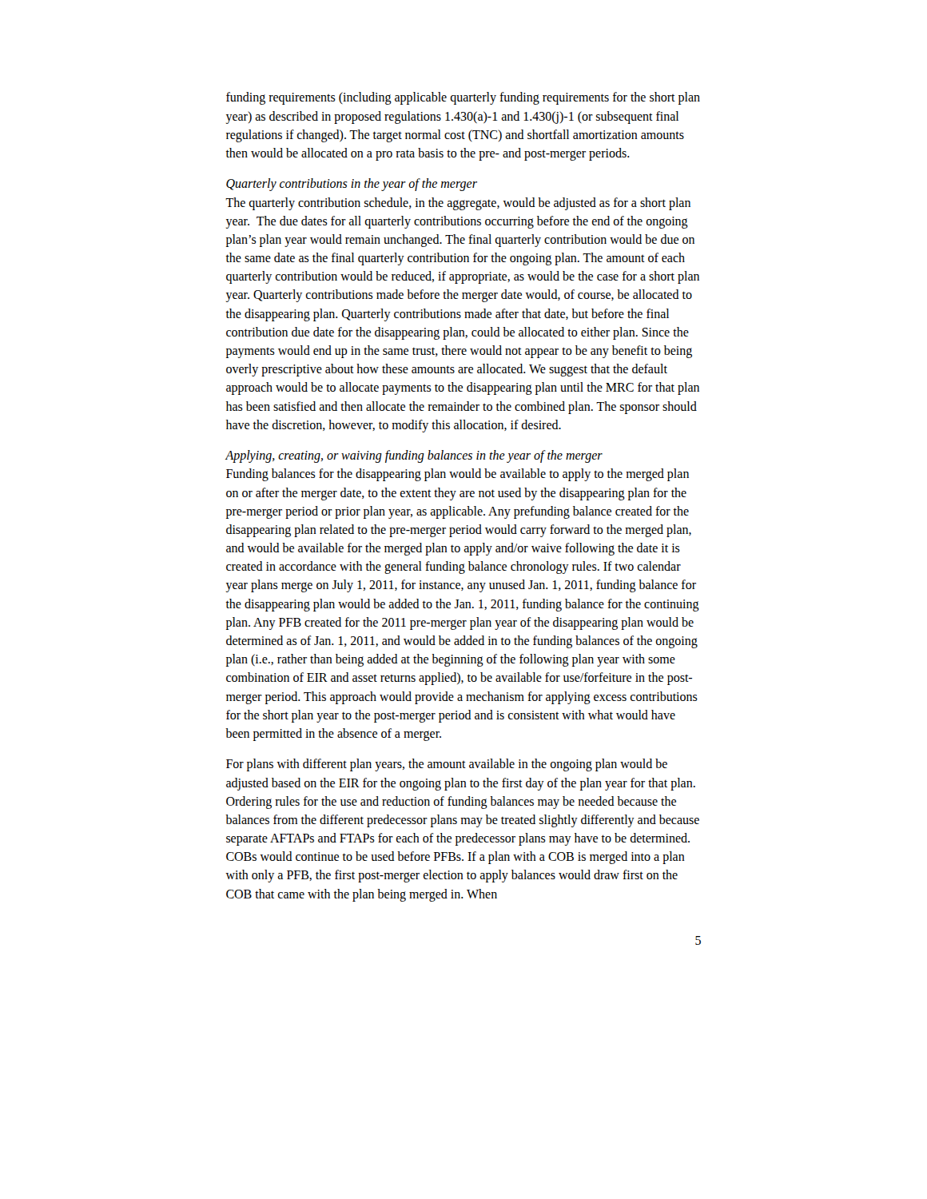funding requirements (including applicable quarterly funding requirements for the short plan year) as described in proposed regulations 1.430(a)-1 and 1.430(j)-1 (or subsequent final regulations if changed). The target normal cost (TNC) and shortfall amortization amounts then would be allocated on a pro rata basis to the pre- and post-merger periods.
Quarterly contributions in the year of the merger
The quarterly contribution schedule, in the aggregate, would be adjusted as for a short plan year. The due dates for all quarterly contributions occurring before the end of the ongoing plan’s plan year would remain unchanged. The final quarterly contribution would be due on the same date as the final quarterly contribution for the ongoing plan. The amount of each quarterly contribution would be reduced, if appropriate, as would be the case for a short plan year. Quarterly contributions made before the merger date would, of course, be allocated to the disappearing plan. Quarterly contributions made after that date, but before the final contribution due date for the disappearing plan, could be allocated to either plan. Since the payments would end up in the same trust, there would not appear to be any benefit to being overly prescriptive about how these amounts are allocated. We suggest that the default approach would be to allocate payments to the disappearing plan until the MRC for that plan has been satisfied and then allocate the remainder to the combined plan. The sponsor should have the discretion, however, to modify this allocation, if desired.
Applying, creating, or waiving funding balances in the year of the merger
Funding balances for the disappearing plan would be available to apply to the merged plan on or after the merger date, to the extent they are not used by the disappearing plan for the pre-merger period or prior plan year, as applicable. Any prefunding balance created for the disappearing plan related to the pre-merger period would carry forward to the merged plan, and would be available for the merged plan to apply and/or waive following the date it is created in accordance with the general funding balance chronology rules. If two calendar year plans merge on July 1, 2011, for instance, any unused Jan. 1, 2011, funding balance for the disappearing plan would be added to the Jan. 1, 2011, funding balance for the continuing plan. Any PFB created for the 2011 pre-merger plan year of the disappearing plan would be determined as of Jan. 1, 2011, and would be added in to the funding balances of the ongoing plan (i.e., rather than being added at the beginning of the following plan year with some combination of EIR and asset returns applied), to be available for use/forfeiture in the post-merger period. This approach would provide a mechanism for applying excess contributions for the short plan year to the post-merger period and is consistent with what would have been permitted in the absence of a merger.
For plans with different plan years, the amount available in the ongoing plan would be adjusted based on the EIR for the ongoing plan to the first day of the plan year for that plan. Ordering rules for the use and reduction of funding balances may be needed because the balances from the different predecessor plans may be treated slightly differently and because separate AFTAPs and FTAPs for each of the predecessor plans may have to be determined. COBs would continue to be used before PFBs. If a plan with a COB is merged into a plan with only a PFB, the first post-merger election to apply balances would draw first on the COB that came with the plan being merged in. When
5